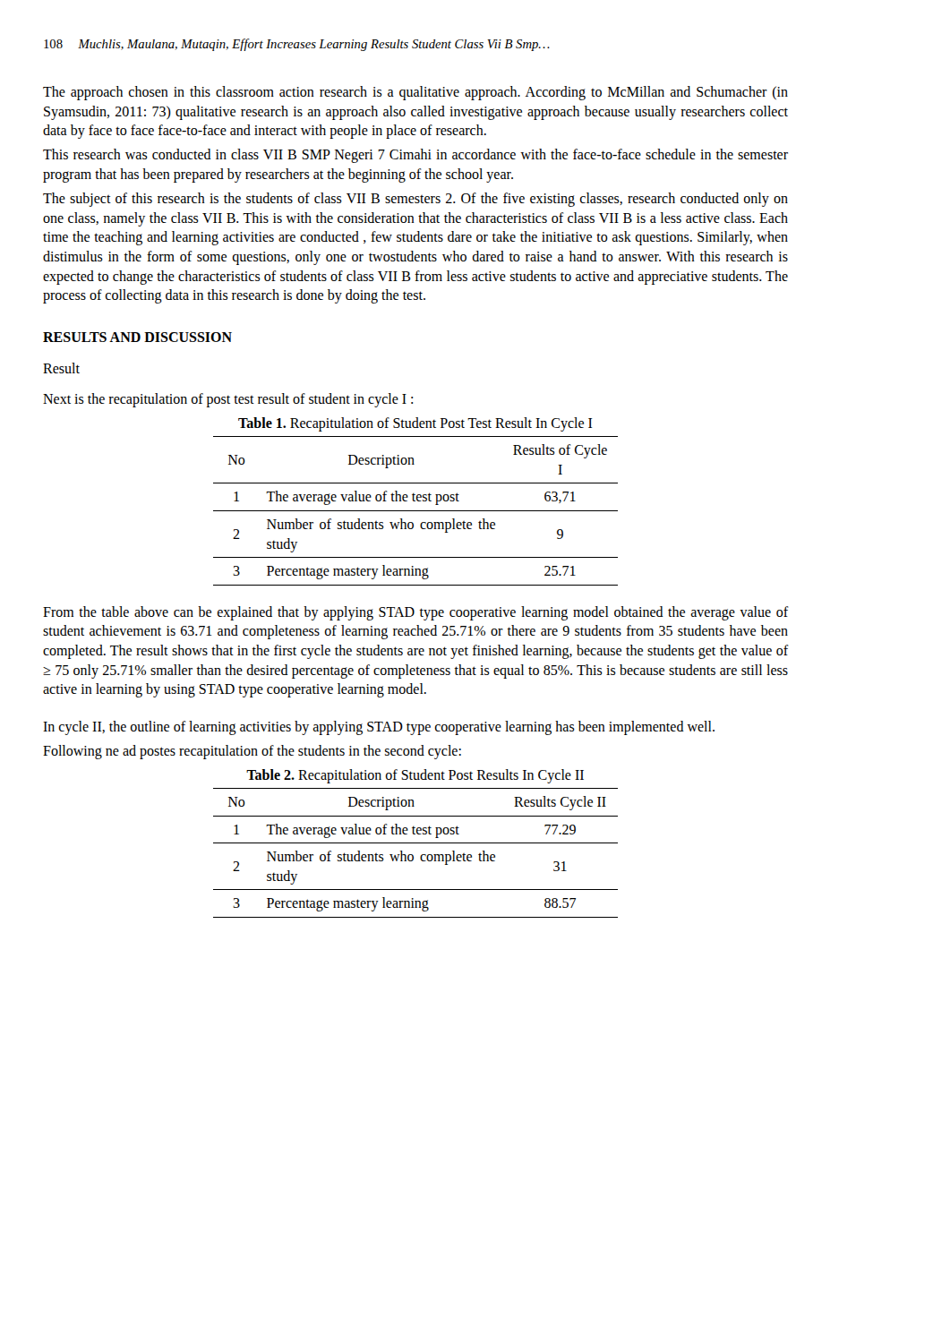108 Muchlis, Maulana, Mutaqin, Effort Increases Learning Results Student Class Vii B Smp…
The approach chosen in this classroom action research is a qualitative approach. According to McMillan and Schumacher (in Syamsudin, 2011: 73) qualitative research is an approach also called investigative approach because usually researchers collect data by face to face face-to-face and interact with people in place of research.
This research was conducted in class VII B SMP Negeri 7 Cimahi in accordance with the face-to-face schedule in the semester program that has been prepared by researchers at the beginning of the school year.
The subject of this research is the students of class VII B semesters 2. Of the five existing classes, research conducted only on one class, namely the class VII B. This is with the consideration that the characteristics of class VII B is a less active class. Each time the teaching and learning activities are conducted , few students dare or take the initiative to ask questions. Similarly, when distimulus in the form of some questions, only one or twostudents who dared to raise a hand to answer. With this research is expected to change the characteristics of students of class VII B from less active students to active and appreciative students. The process of collecting data in this research is done by doing the test.
Results and Discussion
Result
Next is the recapitulation of post test result of student in cycle I :
Table 1. Recapitulation of Student Post Test Result In Cycle I
| No | Description | Results of Cycle I |
| --- | --- | --- |
| 1 | The average value of the test post | 63,71 |
| 2 | Number of students who complete the study | 9 |
| 3 | Percentage mastery learning | 25.71 |
From the table above can be explained that by applying STAD type cooperative learning model obtained the average value of student achievement is 63.71 and completeness of learning reached 25.71% or there are 9 students from 35 students have been completed. The result shows that in the first cycle the students are not yet finished learning, because the students get the value of ≥ 75 only 25.71% smaller than the desired percentage of completeness that is equal to 85%. This is because students are still less active in learning by using STAD type cooperative learning model.
In cycle II, the outline of learning activities by applying STAD type cooperative learning has been implemented well.
Following ne ad postes recapitulation of the students in the second cycle:
Table 2. Recapitulation of Student Post Results In Cycle II
| No | Description | Results Cycle II |
| --- | --- | --- |
| 1 | The average value of the test post | 77.29 |
| 2 | Number of students who complete the study | 31 |
| 3 | Percentage mastery learning | 88.57 |